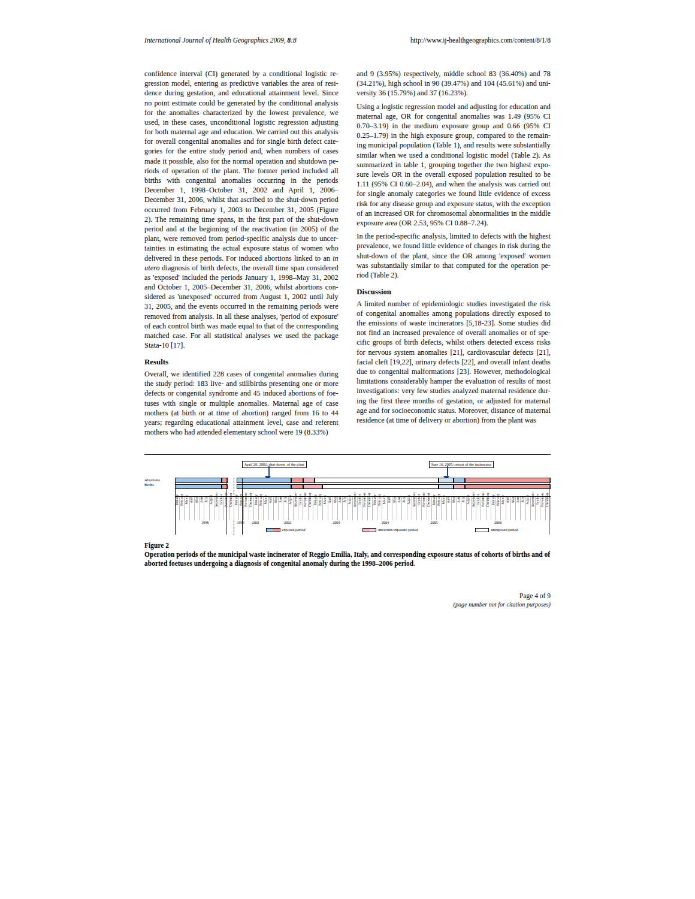International Journal of Health Geographics 2009, 8:8
http://www.ij-healthgeographics.com/content/8/1/8
confidence interval (CI) generated by a conditional logistic regression model, entering as predictive variables the area of residence during gestation, and educational attainment level. Since no point estimate could be generated by the conditional analysis for the anomalies characterized by the lowest prevalence, we used, in these cases, unconditional logistic regression adjusting for both maternal age and education. We carried out this analysis for overall congenital anomalies and for single birth defect categories for the entire study period and, when numbers of cases made it possible, also for the normal operation and shutdown periods of operation of the plant. The former period included all births with congenital anomalies occurring in the periods December 1, 1998–October 31, 2002 and April 1, 2006–December 31, 2006, whilst that ascribed to the shut-down period occurred from February 1, 2003 to December 31, 2005 (Figure 2). The remaining time spans, in the first part of the shut-down period and at the beginning of the reactivation (in 2005) of the plant, were removed from period-specific analysis due to uncertainties in estimating the actual exposure status of women who delivered in these periods. For induced abortions linked to an in utero diagnosis of birth defects, the overall time span considered as 'exposed' included the periods January 1, 1998–May 31, 2002 and October 1, 2005–December 31, 2006, whilst abortions considered as 'unexposed' occurred from August 1, 2002 until July 31, 2005, and the events occurred in the remaining periods were removed from analysis. In all these analyses, 'period of exposure' of each control birth was made equal to that of the corresponding matched case. For all statistical analyses we used the package Stata-10 [17].
Results
Overall, we identified 228 cases of congenital anomalies during the study period: 183 live- and stillbirths presenting one or more defects or congenital syndrome and 45 induced abortions of foetuses with single or multiple anomalies. Maternal age of case mothers (at birth or at time of abortion) ranged from 16 to 44 years; regarding educational attainment level, case and referent mothers who had attended elementary school were 19 (8.33%)
and 9 (3.95%) respectively, middle school 83 (36.40%) and 78 (34.21%), high school in 90 (39.47%) and 104 (45.61%) and university 36 (15.79%) and 37 (16.23%).
Using a logistic regression model and adjusting for education and maternal age, OR for congenital anomalies was 1.49 (95% CI 0.70–3.19) in the medium exposure group and 0.66 (95% CI 0.25–1.79) in the high exposure group, compared to the remaining municipal population (Table 1), and results were substantially similar when we used a conditional logistic model (Table 2). As summarized in table 1, grouping together the two highest exposure levels OR in the overall exposed population resulted to be 1.11 (95% CI 0.60–2.04), and when the analysis was carried out for single anomaly categories we found little evidence of excess risk for any disease group and exposure status, with the exception of an increased OR for chromosomal abnormalities in the middle exposure area (OR 2.53, 95% CI 0.88–7.24).
In the period-specific analysis, limited to defects with the highest prevalence, we found little evidence of changes in risk during the shut-down of the plant, since the OR among 'exposed' women was substantially similar to that computed for the operation period (Table 2).
Discussion
A limited number of epidemiologic studies investigated the risk of congenital anomalies among populations directly exposed to the emissions of waste incinerators [5,18-23]. Some studies did not find an increased prevalence of overall anomalies or of specific groups of birth defects, whilst others detected excess risks for nervous system anomalies [21], cardiovascular defects [21], facial cleft [19,22], urinary defects [22], and overall infant deaths due to congenital malformations [23]. However, methodological limitations considerably hamper the evaluation of results of most investigations: very few studies analyzed maternal residence during the first three months of gestation, or adjusted for maternal age and for socioeconomic status. Moreover, distance of maternal residence (at time of delivery or abortion) from the plant was
April 20, 2002: shut-down of the plant
June 16, 2005: restart of the incinerator
Abortions
Births
January
February
March
April
May
June
July
August
September
October
November
December
January
February
November
December
January
February
March
April
May
June
July
August
September
October
November
December
January
February
March
April
May
June
July
August
September
October
November
December
January
February
March
April
May
June
July
August
September
October
November
December
January
February
March
April
May
June
July
August
September
October
November
December
January
February
March
April
May
June
July
August
September
October
November
December
1998
1999
2001
2002
2003
2004
2005
2006
exposed period
uncertain exposure period
unexposed period
Figure 2 Operation periods of the municipal waste incinerator of Reggio Emilia, Italy, and corresponding exposure status of cohorts of births and of aborted foetuses undergoing a diagnosis of congenital anomaly during the 1998–2006 period.
Page 4 of 9
(page number not for citation purposes)